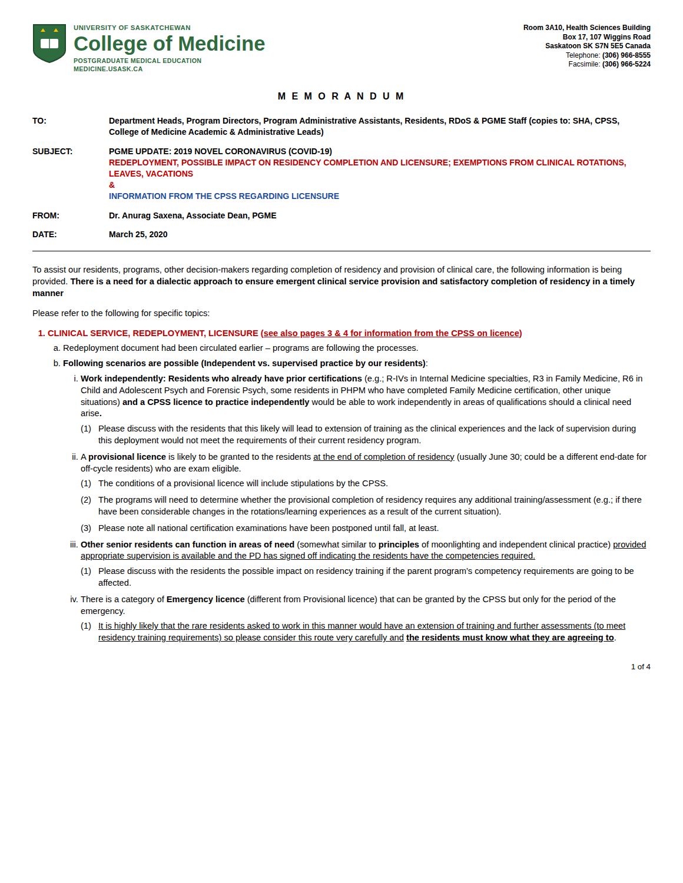UNIVERSITY OF SASKATCHEWAN
College of Medicine
POSTGRADUATE MEDICAL EDUCATION
MEDICINE.USASK.CA
Room 3A10, Health Sciences Building
Box 17, 107 Wiggins Road
Saskatoon SK S7N 5E5 Canada
Telephone: (306) 966-8555
Facsimile: (306) 966-5224
M E M O R A N D U M
| TO: | Department Heads, Program Directors, Program Administrative Assistants, Residents, RDoS & PGME Staff (copies to: SHA, CPSS, College of Medicine Academic & Administrative Leads) |
| SUBJECT: | PGME UPDATE: 2019 NOVEL CORONAVIRUS (COVID-19) REDEPLOYMENT, POSSIBLE IMPACT ON RESIDENCY COMPLETION AND LICENSURE; EXEMPTIONS FROM CLINICAL ROTATIONS, LEAVES, VACATIONS & INFORMATION FROM THE CPSS REGARDING LICENSURE |
| FROM: | Dr. Anurag Saxena, Associate Dean, PGME |
| DATE: | March 25, 2020 |
To assist our residents, programs, other decision-makers regarding completion of residency and provision of clinical care, the following information is being provided. There is a need for a dialectic approach to ensure emergent clinical service provision and satisfactory completion of residency in a timely manner
Please refer to the following for specific topics:
CLINICAL SERVICE, REDEPLOYMENT, LICENSURE (see also pages 3 & 4 for information from the CPSS on licence)
Redeployment document had been circulated earlier – programs are following the processes.
Following scenarios are possible (Independent vs. supervised practice by our residents):
Work independently: Residents who already have prior certifications (e.g.; R-IVs in Internal Medicine specialties, R3 in Family Medicine, R6 in Child and Adolescent Psych and Forensic Psych, some residents in PHPM who have completed Family Medicine certification, other unique situations) and a CPSS licence to practice independently would be able to work independently in areas of qualifications should a clinical need arise.
Please discuss with the residents that this likely will lead to extension of training as the clinical experiences and the lack of supervision during this deployment would not meet the requirements of their current residency program.
A provisional licence is likely to be granted to the residents at the end of completion of residency (usually June 30; could be a different end-date for off-cycle residents) who are exam eligible.
The conditions of a provisional licence will include stipulations by the CPSS.
The programs will need to determine whether the provisional completion of residency requires any additional training/assessment (e.g.; if there have been considerable changes in the rotations/learning experiences as a result of the current situation).
Please note all national certification examinations have been postponed until fall, at least.
Other senior residents can function in areas of need (somewhat similar to principles of moonlighting and independent clinical practice) provided appropriate supervision is available and the PD has signed off indicating the residents have the competencies required.
Please discuss with the residents the possible impact on residency training if the parent program’s competency requirements are going to be affected.
There is a category of Emergency licence (different from Provisional licence) that can be granted by the CPSS but only for the period of the emergency.
It is highly likely that the rare residents asked to work in this manner would have an extension of training and further assessments (to meet residency training requirements) so please consider this route very carefully and the residents must know what they are agreeing to.
1 of 4